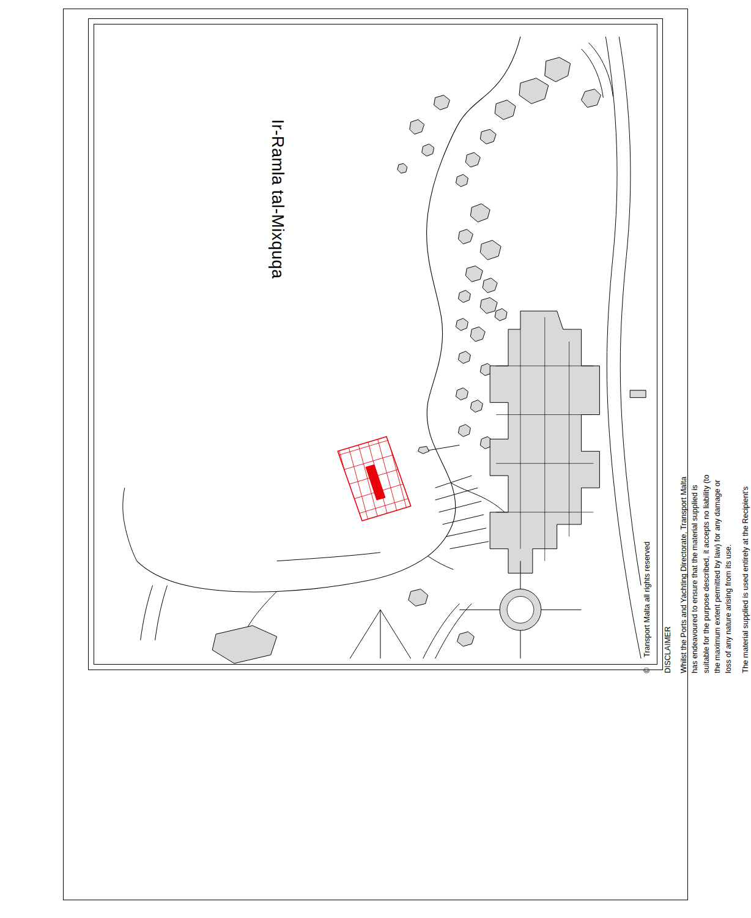Ir-Ramla tal-Mixquqa
©Transport Malta all rights reserved
DISCLAIMER
Whilst the Ports and Yachting Directorate, Transport Malta has endeavoured to ensure that the material supplied is suitable for the purpose described, it accepts no liability (to the maximum extent permitted by law) for any damage or loss of any nature arising from its use.
The material supplied is used entirely at the Recipient's own risk.